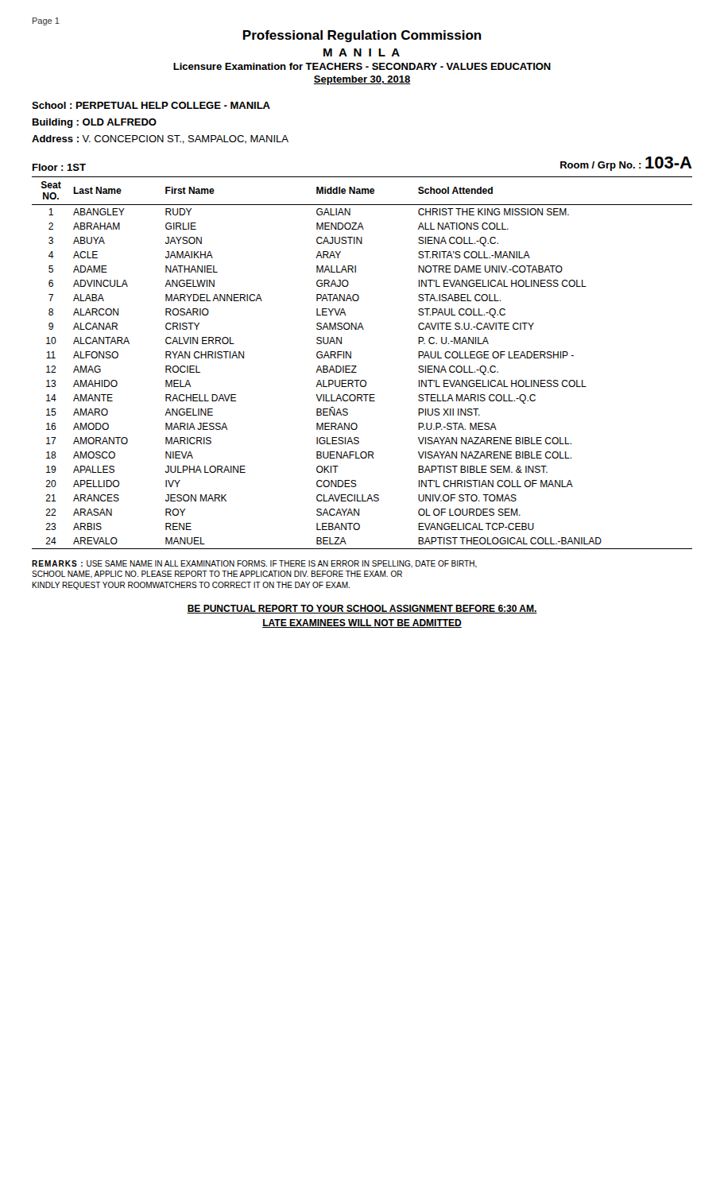Page 1
Professional Regulation Commission
M A N I L A
Licensure Examination for TEACHERS - SECONDARY - VALUES EDUCATION
September 30, 2018
School : PERPETUAL HELP COLLEGE - MANILA
Building : OLD ALFREDO
Address : V. CONCEPCION ST., SAMPALOC, MANILA
Floor : 1ST
Room / Grp No. : 103-A
| Seat NO. | Last Name | First Name | Middle Name | School Attended |
| --- | --- | --- | --- | --- |
| 1 | ABANGLEY | RUDY | GALIAN | CHRIST THE KING MISSION SEM. |
| 2 | ABRAHAM | GIRLIE | MENDOZA | ALL NATIONS COLL. |
| 3 | ABUYA | JAYSON | CAJUSTIN | SIENA COLL.-Q.C. |
| 4 | ACLE | JAMAIKHA | ARAY | ST.RITA'S COLL.-MANILA |
| 5 | ADAME | NATHANIEL | MALLARI | NOTRE DAME UNIV.-COTABATO |
| 6 | ADVINCULA | ANGELWIN | GRAJO | INT'L EVANGELICAL HOLINESS COLL |
| 7 | ALABA | MARYDEL ANNERICA | PATANAO | STA.ISABEL COLL. |
| 8 | ALARCON | ROSARIO | LEYVA | ST.PAUL COLL.-Q.C |
| 9 | ALCANAR | CRISTY | SAMSONA | CAVITE S.U.-CAVITE CITY |
| 10 | ALCANTARA | CALVIN ERROL | SUAN | P. C. U.-MANILA |
| 11 | ALFONSO | RYAN CHRISTIAN | GARFIN | PAUL COLLEGE OF LEADERSHIP - |
| 12 | AMAG | ROCIEL | ABADIEZ | SIENA COLL.-Q.C. |
| 13 | AMAHIDO | MELA | ALPUERTO | INT'L EVANGELICAL HOLINESS COLL |
| 14 | AMANTE | RACHELL DAVE | VILLACORTE | STELLA MARIS COLL.-Q.C |
| 15 | AMARO | ANGELINE | BEÑAS | PIUS XII INST. |
| 16 | AMODO | MARIA JESSA | MERANO | P.U.P.-STA. MESA |
| 17 | AMORANTO | MARICRIS | IGLESIAS | VISAYAN NAZARENE BIBLE COLL. |
| 18 | AMOSCO | NIEVA | BUENAFLOR | VISAYAN NAZARENE BIBLE COLL. |
| 19 | APALLES | JULPHA LORAINE | OKIT | BAPTIST BIBLE SEM. & INST. |
| 20 | APELLIDO | IVY | CONDES | INT'L CHRISTIAN COLL OF MANLA |
| 21 | ARANCES | JESON MARK | CLAVECILLAS | UNIV.OF STO. TOMAS |
| 22 | ARASAN | ROY | SACAYAN | OL OF LOURDES SEM. |
| 23 | ARBIS | RENE | LEBANTO | EVANGELICAL TCP-CEBU |
| 24 | AREVALO | MANUEL | BELZA | BAPTIST THEOLOGICAL COLL.-BANILAD |
REMARKS : USE SAME NAME IN ALL EXAMINATION FORMS. IF THERE IS AN ERROR IN SPELLING, DATE OF BIRTH,
SCHOOL NAME, APPLIC NO. PLEASE REPORT TO THE APPLICATION DIV. BEFORE THE EXAM. OR
KINDLY REQUEST YOUR ROOMWATCHERS TO CORRECT IT ON THE DAY OF EXAM.
BE PUNCTUAL REPORT TO YOUR SCHOOL ASSIGNMENT BEFORE 6:30 AM.
LATE EXAMINEES WILL NOT BE ADMITTED